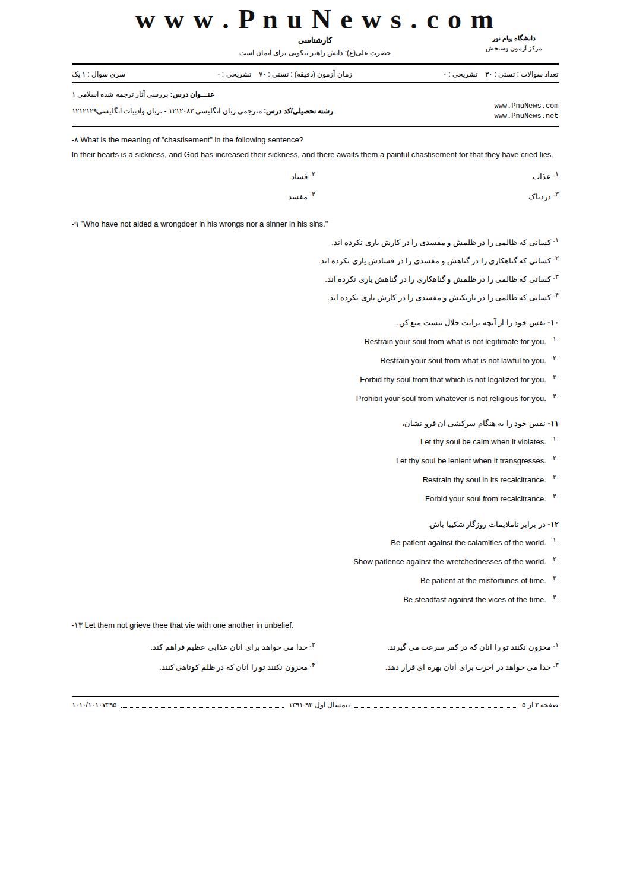w w w . P n u N e w s . c o m
دانشگاه پیام نور
مرکز آزمون وسنجش
کارشناسی
حضرت علی(ع): دانش راهبر نیکویی برای ایمان است
تعداد سوالات : تستی : ۳۰ تشریحی : ۰
زمان آزمون (دقیقه) : تستی : ۷۰ تشریحی : ۰
سری سوال : ۱ یک
عنـــوان درس: بررسی آثار ترجمه شده اسلامی ۱
www.PnuNews.com
www.PnuNews.net
رشته تحصیلی/کد درس: مترجمی زبان انگلیسی ۱۲۱۲۰۸۲ - ،زبان وادبیات انگلیسی۱۲۱۲۱۲۹
-۸ What is the meaning of "chastisement" in the following sentence?
In their hearts is a sickness, and God has increased their sickness, and there awaits them a painful chastisement for that they have cried lies.
۱. عذاب
۲. فساد
۳. دردناک
۴. مفسد
-۹ "Who have not aided a wrongdoer in his wrongs nor a sinner in his sins."
۱. کسانی که ظالمی را در ظلمش و مفسدی را در کارش یاری نکرده اند.
۲. کسانی که گناهکاری را در گناهش و مفسدی را در فسادش یاری نکرده اند.
۳. کسانی که ظالمی را در ظلمش و گناهکاری را در گناهش یاری نکرده اند.
۴. کسانی که ظالمی را در تاریکیش و مفسدی را در کارش یاری نکرده اند.
۱۰- نفس خود را از آنچه برایت حلال نیست منع کن.
Restrain your soul from what is not legitimate for you. ۱.
Restrain your soul from what is not lawful to you. ۲.
Forbid thy soul from that which is not legalized for you. ۳.
Prohibit your soul from whatever is not religious for you. ۴.
۱۱- نفس خود را به هنگام سرکشی آن فرو نشان،
Let thy soul be calm when it violates. ۱.
Let thy soul be lenient when it transgresses. ۲.
Restrain thy soul in its recalcitrance. ۳.
Forbid your soul from recalcitrance. ۴.
۱۲- در برابر ناملایمات روزگار شکیبا باش.
Be patient against the calamities of the world. ۱.
Show patience against the wretchednesses of the world. ۲.
Be patient at the misfortunes of time. ۳.
Be steadfast against the vices of the time. ۴.
-۱۳ Let them not grieve thee that vie with one another in unbelief.
۱. محزون نکنند تو را آنان که در کفر سرعت می گیرند.
۲. خدا می خواهد برای آنان عذابی عظیم فراهم کند.
۳. خدا می خواهد در آخرت برای آنان بهره ای قرار دهد.
۴. محزون نکنند تو را آنان که در ظلم کوتاهی کنند.
صفحه ۲ از ۵
نیمسال اول ۹۲-۱۳۹۱
۱۰۱۰/۱۰۱۰۷۳۹۵